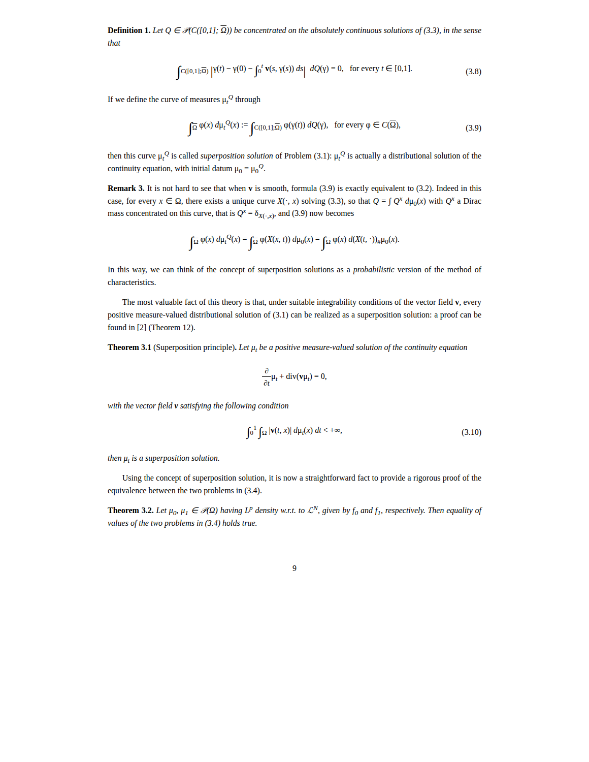Definition 1. Let Q ∈ 𝒫(C([0,1]; Ω)) be concentrated on the absolutely continuous solutions of (3.3), in the sense that
∫C([0,1];Ω) |γ(t) − γ(0) − ∫0t v(s, γ(s)) ds| dQ(γ) = 0, for every t ∈ [0,1]. (3.8)
If we define the curve of measures μtQ through
∫Ω φ(x) dμtQ(x) := ∫C([0,1];Ω) φ(γ(t)) dQ(γ), for every φ ∈ C(Ω), (3.9)
then this curve μtQ is called superposition solution of Problem (3.1): μtQ is actually a distributional solution of the continuity equation, with initial datum μ0 = μ0Q.
Remark 3. It is not hard to see that when v is smooth, formula (3.9) is exactly equivalent to (3.2). Indeed in this case, for every x ∈ Ω, there exists a unique curve X(·, x) solving (3.3), so that Q = ∫ Qx dμ0(x) with Qx a Dirac mass concentrated on this curve, that is Qx = δX(·,x), and (3.9) now becomes
∫Ω φ(x) dμtQ(x) = ∫Ω φ(X(x, t)) dμ0(x) = ∫Ω φ(x) d(X(t, ·))#μ0(x).
In this way, we can think of the concept of superposition solutions as a probabilistic version of the method of characteristics.
The most valuable fact of this theory is that, under suitable integrability conditions of the vector field v, every positive measure-valued distributional solution of (3.1) can be realized as a superposition solution: a proof can be found in [2] (Theorem 12).
Theorem 3.1 (Superposition principle). Let μt be a positive measure-valued solution of the continuity equation
∂∂tμt + div(vμt) = 0,
with the vector field v satisfying the following condition
∫01 ∫Ω |v(t, x)| dμt(x) dt < +∞, (3.10)
then μt is a superposition solution.
Using the concept of superposition solution, it is now a straightforward fact to provide a rigorous proof of the equivalence between the two problems in (3.4).
Theorem 3.2. Let μ0, μ1 ∈ 𝒫(Ω) having Lp density w.r.t. to ℒN, given by f0 and f1, respectively. Then equality of values of the two problems in (3.4) holds true.
9